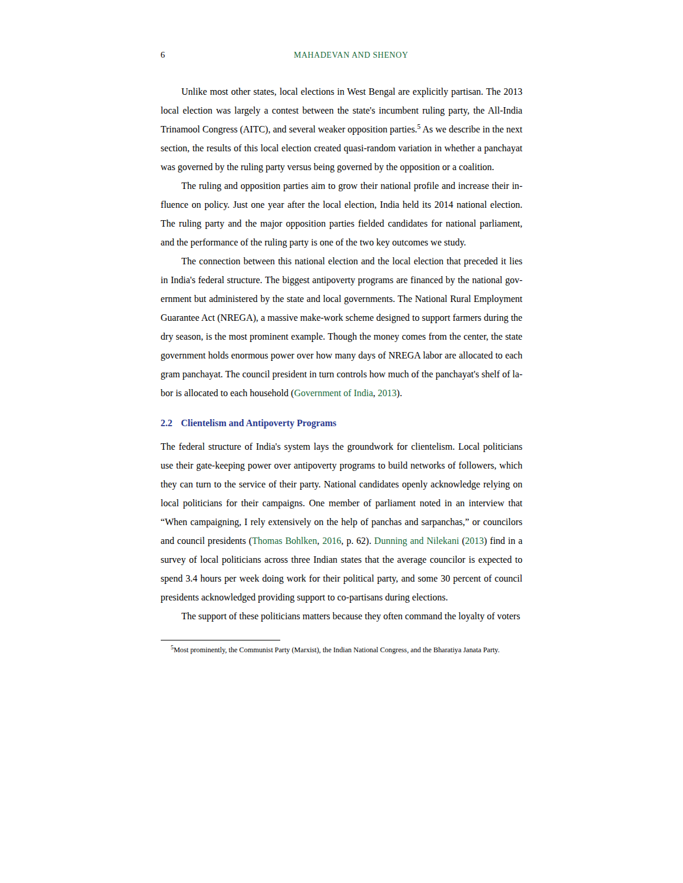6 Mahadevan and Shenoy
Unlike most other states, local elections in West Bengal are explicitly partisan. The 2013 local election was largely a contest between the state's incumbent ruling party, the All-India Trinamool Congress (AITC), and several weaker opposition parties.5 As we describe in the next section, the results of this local election created quasi-random variation in whether a panchayat was governed by the ruling party versus being governed by the opposition or a coalition.
The ruling and opposition parties aim to grow their national profile and increase their influence on policy. Just one year after the local election, India held its 2014 national election. The ruling party and the major opposition parties fielded candidates for national parliament, and the performance of the ruling party is one of the two key outcomes we study.
The connection between this national election and the local election that preceded it lies in India's federal structure. The biggest antipoverty programs are financed by the national government but administered by the state and local governments. The National Rural Employment Guarantee Act (NREGA), a massive make-work scheme designed to support farmers during the dry season, is the most prominent example. Though the money comes from the center, the state government holds enormous power over how many days of NREGA labor are allocated to each gram panchayat. The council president in turn controls how much of the panchayat's shelf of labor is allocated to each household (Government of India, 2013).
2.2 Clientelism and Antipoverty Programs
The federal structure of India's system lays the groundwork for clientelism. Local politicians use their gate-keeping power over antipoverty programs to build networks of followers, which they can turn to the service of their party. National candidates openly acknowledge relying on local politicians for their campaigns. One member of parliament noted in an interview that “When campaigning, I rely extensively on the help of panchas and sarpanchas,” or councilors and council presidents (Thomas Bohlken, 2016, p. 62). Dunning and Nilekani (2013) find in a survey of local politicians across three Indian states that the average councilor is expected to spend 3.4 hours per week doing work for their political party, and some 30 percent of council presidents acknowledged providing support to co-partisans during elections.
The support of these politicians matters because they often command the loyalty of voters
5Most prominently, the Communist Party (Marxist), the Indian National Congress, and the Bharatiya Janata Party.